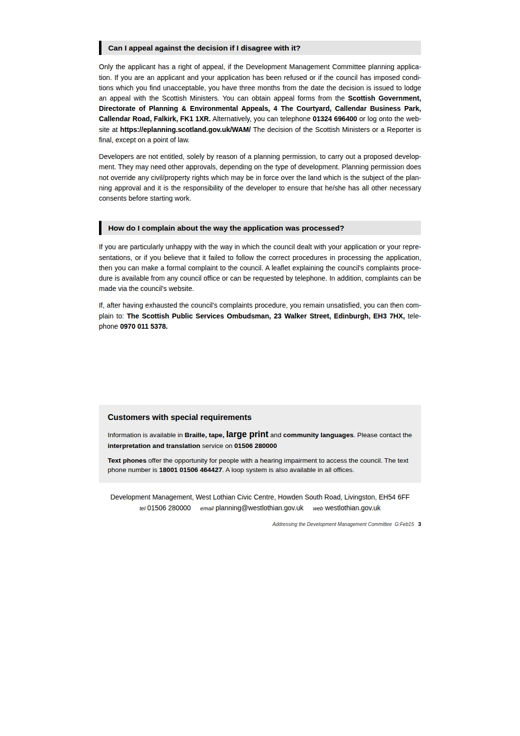Can I appeal against the decision if I disagree with it?
Only the applicant has a right of appeal, if the Development Management Committee planning application. If you are an applicant and your application has been refused or if the council has imposed conditions which you find unacceptable, you have three months from the date the decision is issued to lodge an appeal with the Scottish Ministers. You can obtain appeal forms from the Scottish Government, Directorate of Planning & Environmental Appeals, 4 The Courtyard, Callendar Business Park, Callendar Road, Falkirk, FK1 1XR. Alternatively, you can telephone 01324 696400 or log onto the website at https://eplanning.scotland.gov.uk/WAM/ The decision of the Scottish Ministers or a Reporter is final, except on a point of law.
Developers are not entitled, solely by reason of a planning permission, to carry out a proposed development. They may need other approvals, depending on the type of development. Planning permission does not override any civil/property rights which may be in force over the land which is the subject of the planning approval and it is the responsibility of the developer to ensure that he/she has all other necessary consents before starting work.
How do I complain about the way the application was processed?
If you are particularly unhappy with the way in which the council dealt with your application or your representations, or if you believe that it failed to follow the correct procedures in processing the application, then you can make a formal complaint to the council. A leaflet explaining the council's complaints procedure is available from any council office or can be requested by telephone. In addition, complaints can be made via the council's website.
If, after having exhausted the council's complaints procedure, you remain unsatisfied, you can then complain to: The Scottish Public Services Ombudsman, 23 Walker Street, Edinburgh, EH3 7HX, telephone 0970 011 5378.
Customers with special requirements
Information is available in Braille, tape, large print and community languages. Please contact the interpretation and translation service on 01506 280000
Text phones offer the opportunity for people with a hearing impairment to access the council. The text phone number is 18001 01506 464427. A loop system is also available in all offices.
Development Management, West Lothian Civic Centre, Howden South Road, Livingston, EH54 6FF
tel 01506 280000 email planning@westlothian.gov.uk web westlothian.gov.uk
Addressing the Development Management Committee G:Feb15 3